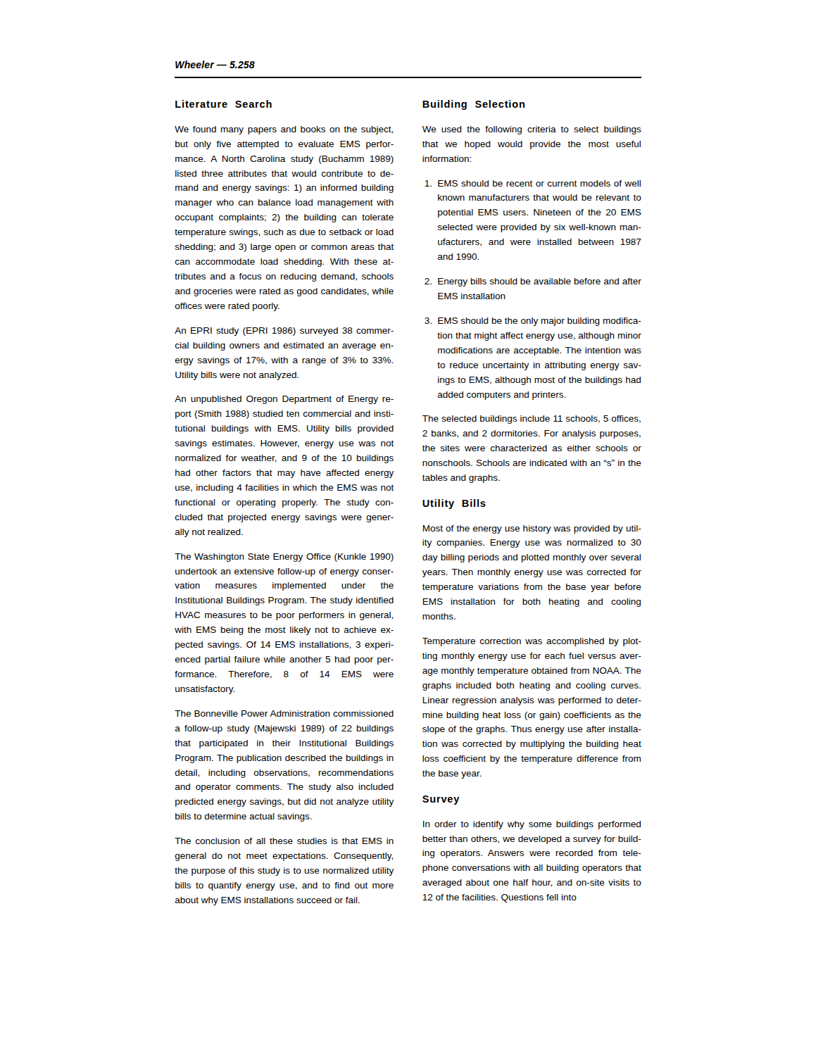Wheeler — 5.258
Literature Search
We found many papers and books on the subject, but only five attempted to evaluate EMS performance. A North Carolina study (Buchamm 1989) listed three attributes that would contribute to demand and energy savings: 1) an informed building manager who can balance load management with occupant complaints; 2) the building can tolerate temperature swings, such as due to setback or load shedding; and 3) large open or common areas that can accommodate load shedding. With these attributes and a focus on reducing demand, schools and groceries were rated as good candidates, while offices were rated poorly.
An EPRI study (EPRI 1986) surveyed 38 commercial building owners and estimated an average energy savings of 17%, with a range of 3% to 33%. Utility bills were not analyzed.
An unpublished Oregon Department of Energy report (Smith 1988) studied ten commercial and institutional buildings with EMS. Utility bills provided savings estimates. However, energy use was not normalized for weather, and 9 of the 10 buildings had other factors that may have affected energy use, including 4 facilities in which the EMS was not functional or operating properly. The study concluded that projected energy savings were generally not realized.
The Washington State Energy Office (Kunkle 1990) undertook an extensive follow-up of energy conservation measures implemented under the Institutional Buildings Program. The study identified HVAC measures to be poor performers in general, with EMS being the most likely not to achieve expected savings. Of 14 EMS installations, 3 experienced partial failure while another 5 had poor performance. Therefore, 8 of 14 EMS were unsatisfactory.
The Bonneville Power Administration commissioned a follow-up study (Majewski 1989) of 22 buildings that participated in their Institutional Buildings Program. The publication described the buildings in detail, including observations, recommendations and operator comments. The study also included predicted energy savings, but did not analyze utility bills to determine actual savings.
The conclusion of all these studies is that EMS in general do not meet expectations. Consequently, the purpose of this study is to use normalized utility bills to quantify energy use, and to find out more about why EMS installations succeed or fail.
Building Selection
We used the following criteria to select buildings that we hoped would provide the most useful information:
EMS should be recent or current models of well known manufacturers that would be relevant to potential EMS users. Nineteen of the 20 EMS selected were provided by six well-known manufacturers, and were installed between 1987 and 1990.
Energy bills should be available before and after EMS installation
EMS should be the only major building modification that might affect energy use, although minor modifications are acceptable. The intention was to reduce uncertainty in attributing energy savings to EMS, although most of the buildings had added computers and printers.
The selected buildings include 11 schools, 5 offices, 2 banks, and 2 dormitories. For analysis purposes, the sites were characterized as either schools or nonschools. Schools are indicated with an “s” in the tables and graphs.
Utility Bills
Most of the energy use history was provided by utility companies. Energy use was normalized to 30 day billing periods and plotted monthly over several years. Then monthly energy use was corrected for temperature variations from the base year before EMS installation for both heating and cooling months.
Temperature correction was accomplished by plotting monthly energy use for each fuel versus average monthly temperature obtained from NOAA. The graphs included both heating and cooling curves. Linear regression analysis was performed to determine building heat loss (or gain) coefficients as the slope of the graphs. Thus energy use after installation was corrected by multiplying the building heat loss coefficient by the temperature difference from the base year.
Survey
In order to identify why some buildings performed better than others, we developed a survey for building operators. Answers were recorded from telephone conversations with all building operators that averaged about one half hour, and on-site visits to 12 of the facilities. Questions fell into